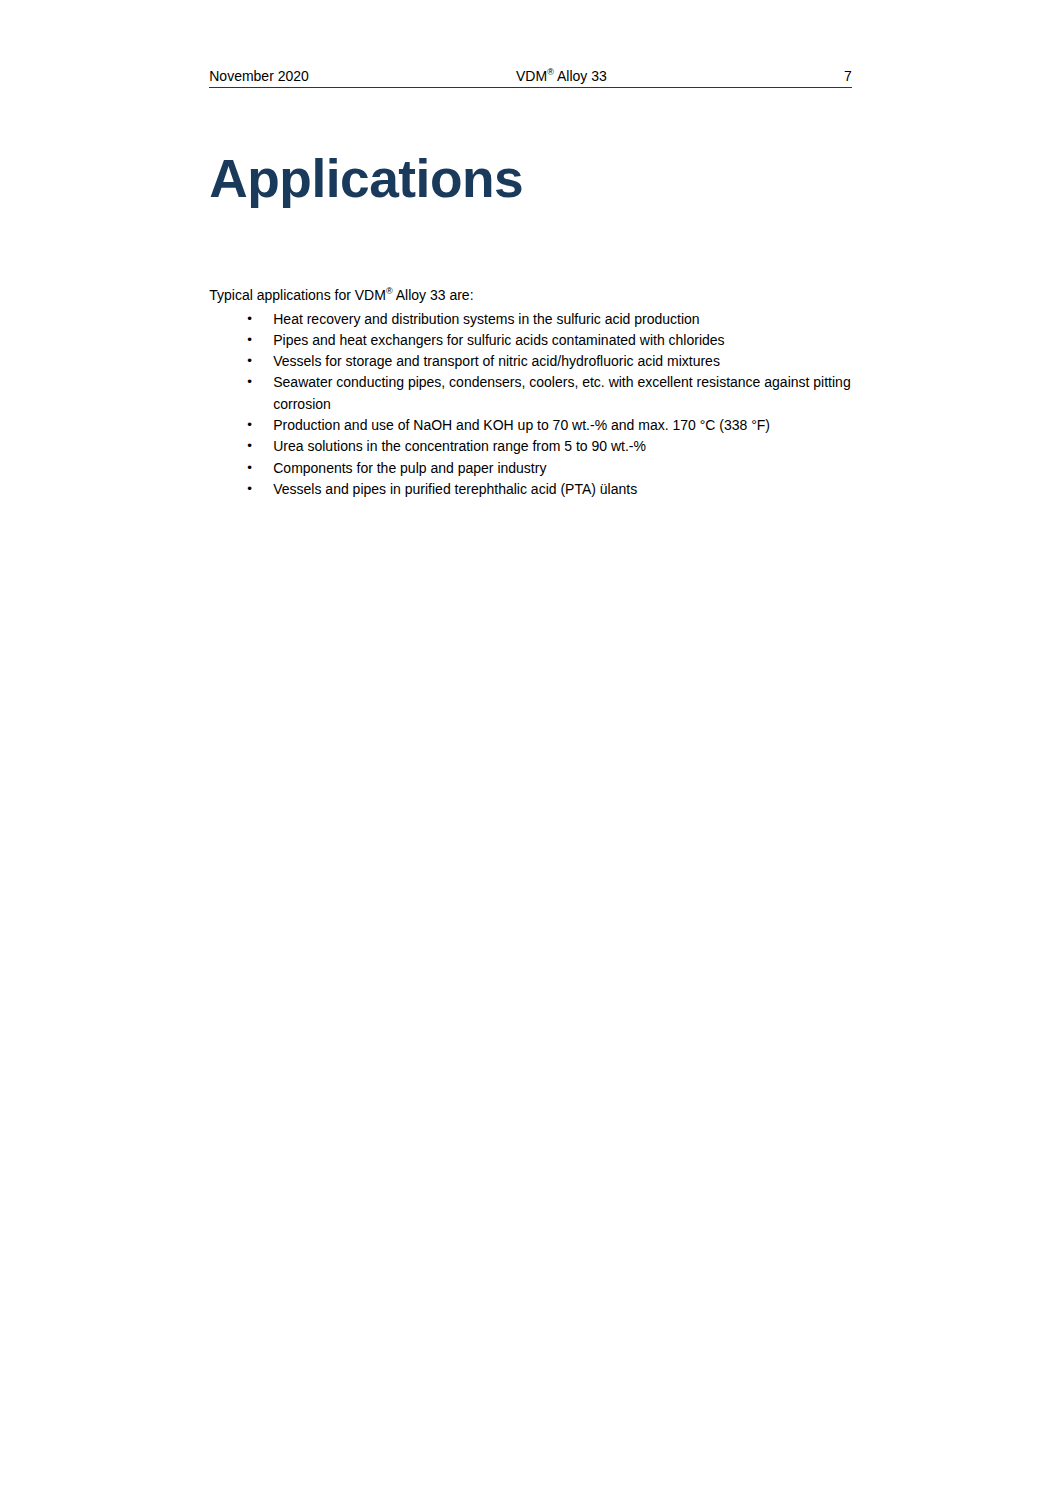November 2020
VDM® Alloy 33
7
Applications
Typical applications for VDM® Alloy 33 are:
Heat recovery and distribution systems in the sulfuric acid production
Pipes and heat exchangers for sulfuric acids contaminated with chlorides
Vessels for storage and transport of nitric acid/hydrofluoric acid mixtures
Seawater conducting pipes, condensers, coolers, etc. with excellent resistance against pitting corrosion
Production and use of NaOH and KOH up to 70 wt.-% and max. 170 °C (338 °F)
Urea solutions in the concentration range from 5 to 90 wt.-%
Components for the pulp and paper industry
Vessels and pipes in purified terephthalic acid (PTA) ülants